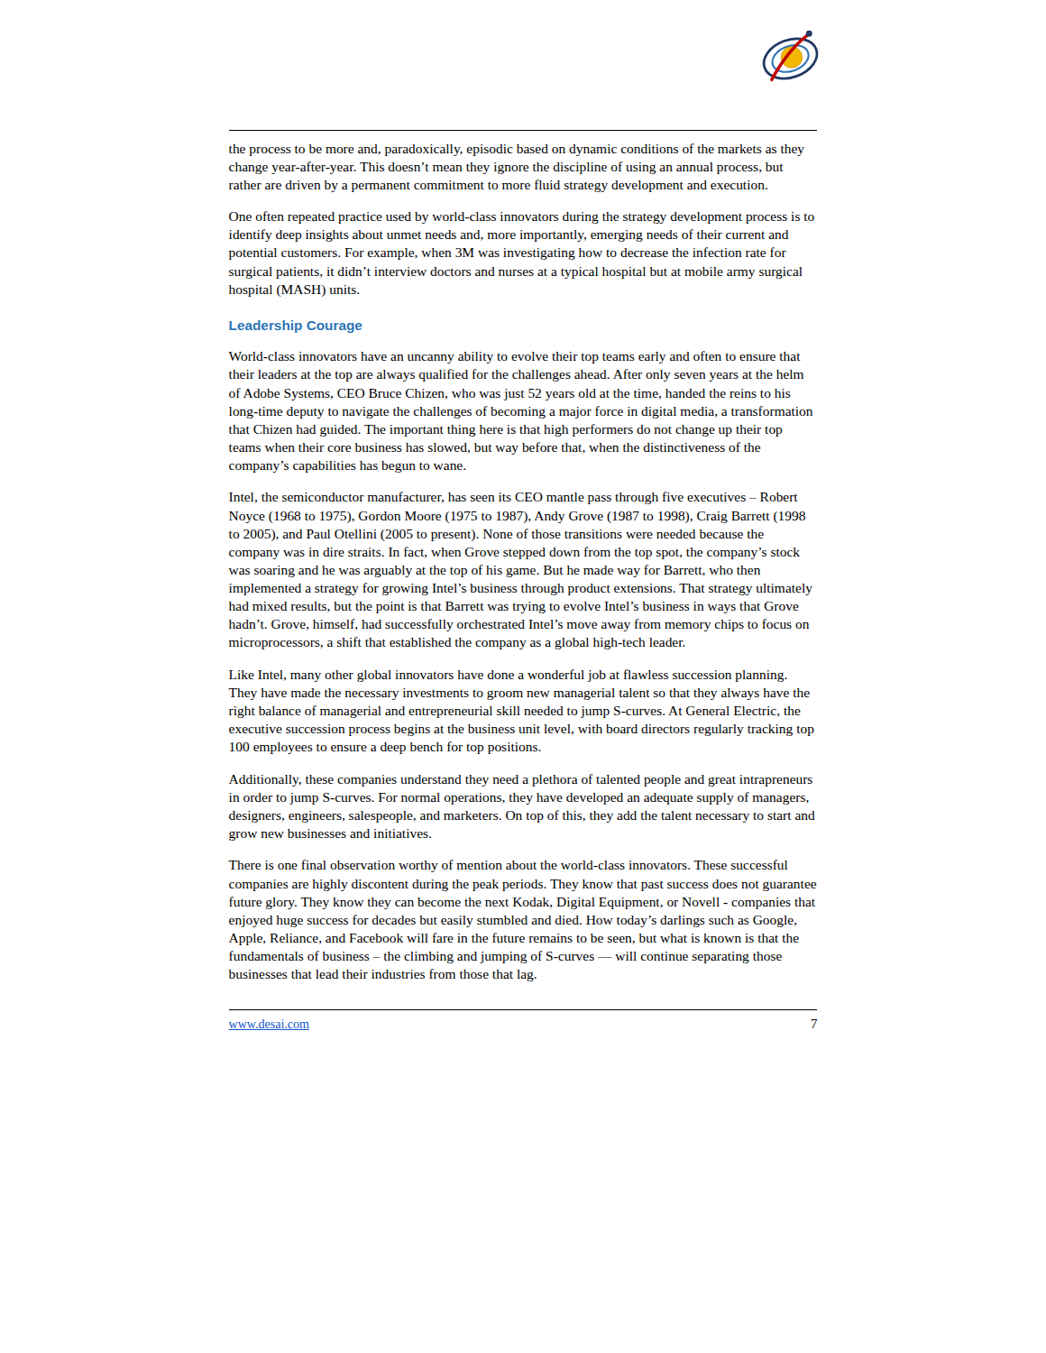the process to be more and, paradoxically, episodic based on dynamic conditions of the markets as they change year-after-year. This doesn’t mean they ignore the discipline of using an annual process, but rather are driven by a permanent commitment to more fluid strategy development and execution.
One often repeated practice used by world-class innovators during the strategy development process is to identify deep insights about unmet needs and, more importantly, emerging needs of their current and potential customers. For example, when 3M was investigating how to decrease the infection rate for surgical patients, it didn’t interview doctors and nurses at a typical hospital but at mobile army surgical hospital (MASH) units.
Leadership Courage
World-class innovators have an uncanny ability to evolve their top teams early and often to ensure that their leaders at the top are always qualified for the challenges ahead. After only seven years at the helm of Adobe Systems, CEO Bruce Chizen, who was just 52 years old at the time, handed the reins to his long-time deputy to navigate the challenges of becoming a major force in digital media, a transformation that Chizen had guided. The important thing here is that high performers do not change up their top teams when their core business has slowed, but way before that, when the distinctiveness of the company’s capabilities has begun to wane.
Intel, the semiconductor manufacturer, has seen its CEO mantle pass through five executives – Robert Noyce (1968 to 1975), Gordon Moore (1975 to 1987), Andy Grove (1987 to 1998), Craig Barrett (1998 to 2005), and Paul Otellini (2005 to present). None of those transitions were needed because the company was in dire straits. In fact, when Grove stepped down from the top spot, the company’s stock was soaring and he was arguably at the top of his game. But he made way for Barrett, who then implemented a strategy for growing Intel’s business through product extensions. That strategy ultimately had mixed results, but the point is that Barrett was trying to evolve Intel’s business in ways that Grove hadn’t. Grove, himself, had successfully orchestrated Intel’s move away from memory chips to focus on microprocessors, a shift that established the company as a global high-tech leader.
Like Intel, many other global innovators have done a wonderful job at flawless succession planning. They have made the necessary investments to groom new managerial talent so that they always have the right balance of managerial and entrepreneurial skill needed to jump S-curves. At General Electric, the executive succession process begins at the business unit level, with board directors regularly tracking top 100 employees to ensure a deep bench for top positions.
Additionally, these companies understand they need a plethora of talented people and great intrapreneurs in order to jump S-curves. For normal operations, they have developed an adequate supply of managers, designers, engineers, salespeople, and marketers. On top of this, they add the talent necessary to start and grow new businesses and initiatives.
There is one final observation worthy of mention about the world-class innovators. These successful companies are highly discontent during the peak periods. They know that past success does not guarantee future glory. They know they can become the next Kodak, Digital Equipment, or Novell - companies that enjoyed huge success for decades but easily stumbled and died. How today’s darlings such as Google, Apple, Reliance, and Facebook will fare in the future remains to be seen, but what is known is that the fundamentals of business – the climbing and jumping of S-curves — will continue separating those businesses that lead their industries from those that lag.
www.desai.com 7